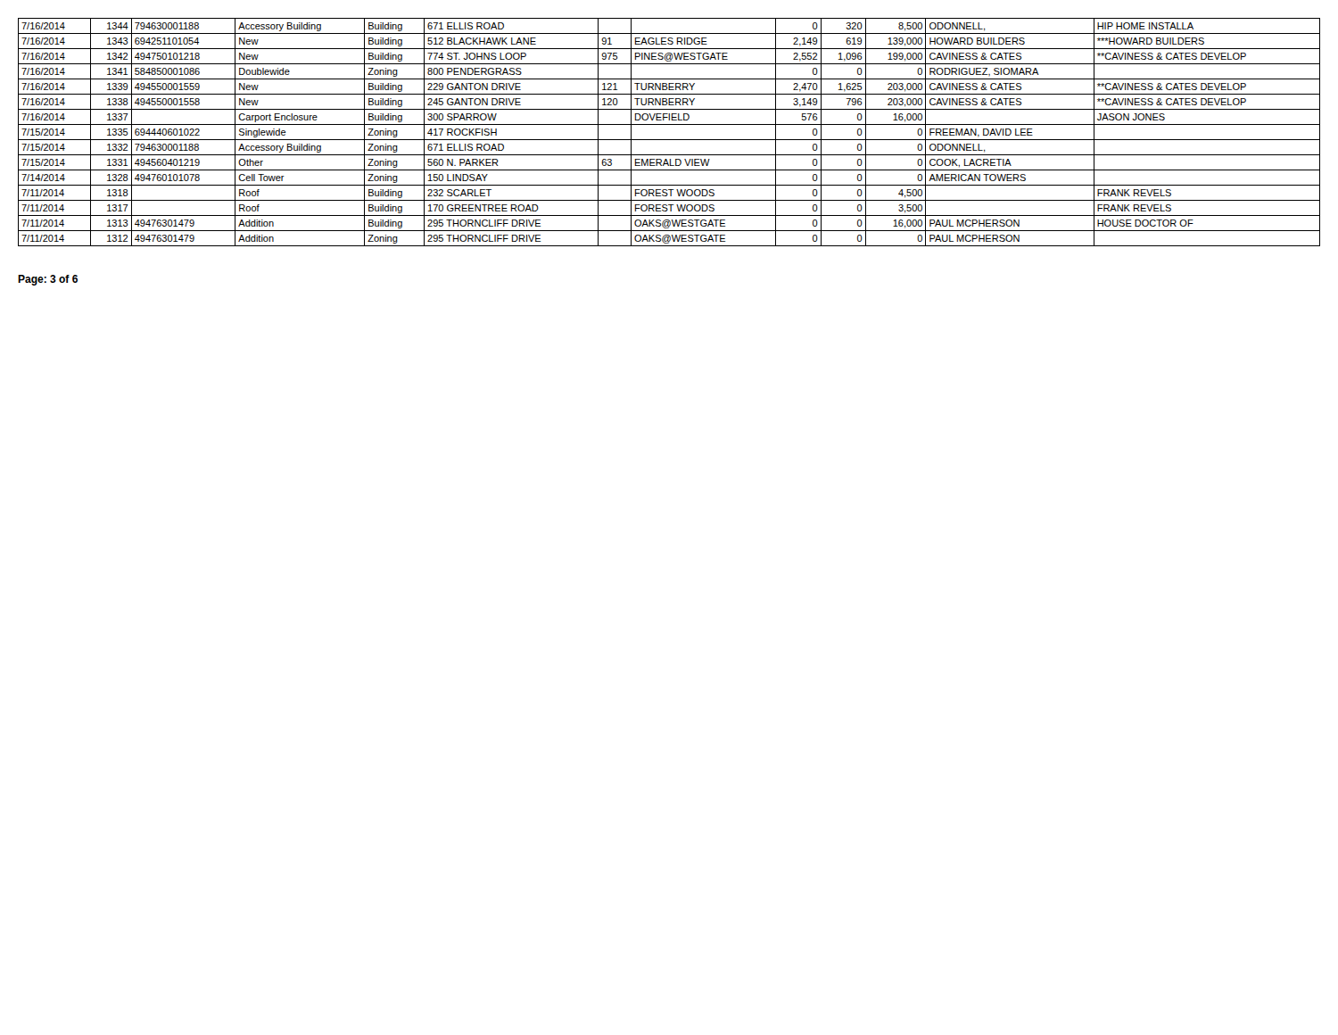| 7/16/2014 | 1344 | 794630001188 | Accessory Building | Building | 671 ELLIS ROAD | | | 0 | 320 | 8,500 | ODONNELL, | HIP HOME INSTALLA |
| 7/16/2014 | 1343 | 694251101054 | New | Building | 512 BLACKHAWK LANE | 91 | EAGLES RIDGE | 2,149 | 619 | 139,000 | HOWARD BUILDERS | ***HOWARD BUILDERS |
| 7/16/2014 | 1342 | 494750101218 | New | Building | 774 ST. JOHNS LOOP | 975 | PINES@WESTGATE | 2,552 | 1,096 | 199,000 | CAVINESS & CATES | **CAVINESS & CATES DEVELOP |
| 7/16/2014 | 1341 | 584850001086 | Doublewide | Zoning | 800 PENDERGRASS | | | 0 | 0 | 0 | RODRIGUEZ, SIOMARA | |
| 7/16/2014 | 1339 | 494550001559 | New | Building | 229 GANTON DRIVE | 121 | TURNBERRY | 2,470 | 1,625 | 203,000 | CAVINESS & CATES | **CAVINESS & CATES DEVELOP |
| 7/16/2014 | 1338 | 494550001558 | New | Building | 245 GANTON DRIVE | 120 | TURNBERRY | 3,149 | 796 | 203,000 | CAVINESS & CATES | **CAVINESS & CATES DEVELOP |
| 7/16/2014 | 1337 | | Carport Enclosure | Building | 300 SPARROW | | DOVEFIELD | 576 | 0 | 16,000 | | JASON JONES |
| 7/15/2014 | 1335 | 694440601022 | Singlewide | Zoning | 417 ROCKFISH | | | 0 | 0 | 0 | FREEMAN, DAVID LEE | |
| 7/15/2014 | 1332 | 794630001188 | Accessory Building | Zoning | 671 ELLIS ROAD | | | 0 | 0 | 0 | ODONNELL, | |
| 7/15/2014 | 1331 | 494560401219 | Other | Zoning | 560 N. PARKER | 63 | EMERALD VIEW | 0 | 0 | 0 | COOK, LACRETIA | |
| 7/14/2014 | 1328 | 494760101078 | Cell Tower | Zoning | 150 LINDSAY | | | 0 | 0 | 0 | AMERICAN TOWERS | |
| 7/11/2014 | 1318 | | Roof | Building | 232 SCARLET | | FOREST WOODS | 0 | 0 | 4,500 | | FRANK REVELS |
| 7/11/2014 | 1317 | | Roof | Building | 170 GREENTREE ROAD | | FOREST WOODS | 0 | 0 | 3,500 | | FRANK REVELS |
| 7/11/2014 | 1313 | 49476301479 | Addition | Building | 295 THORNCLIFF DRIVE | | OAKS@WESTGATE | 0 | 0 | 16,000 | PAUL MCPHERSON | HOUSE DOCTOR OF |
| 7/11/2014 | 1312 | 49476301479 | Addition | Zoning | 295 THORNCLIFF DRIVE | | OAKS@WESTGATE | 0 | 0 | 0 | PAUL MCPHERSON | |
Page: 3 of 6